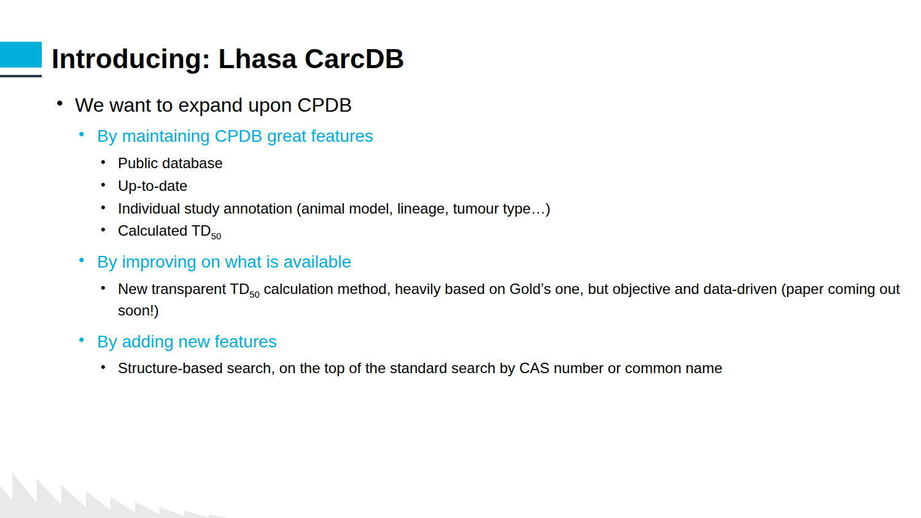Introducing: Lhasa CarcDB
We want to expand upon CPDB
By maintaining CPDB great features
Public database
Up-to-date
Individual study annotation (animal model, lineage, tumour type…)
Calculated TD50
By improving on what is available
New transparent TD50 calculation method, heavily based on Gold’s one, but objective and data-driven (paper coming out soon!)
By adding new features
Structure-based search, on the top of the standard search by CAS number or common name